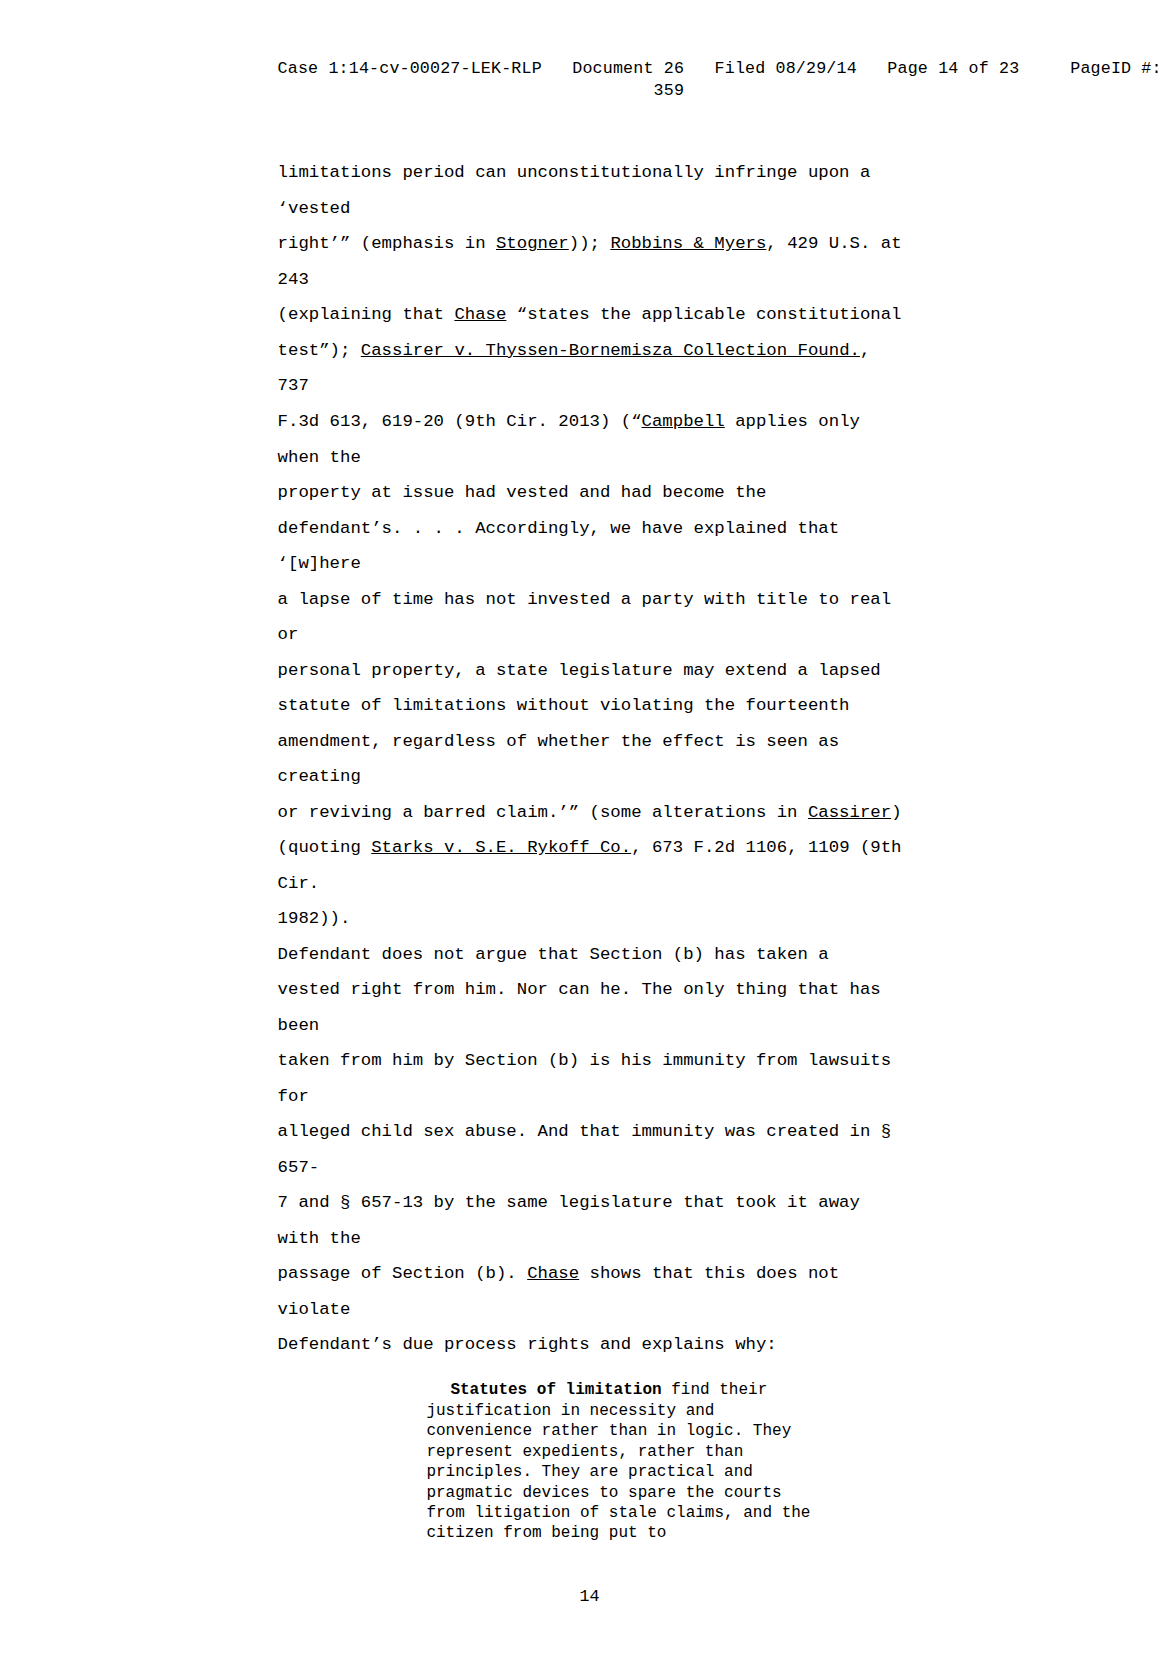Case 1:14-cv-00027-LEK-RLP Document 26 Filed 08/29/14 Page 14 of 23 PageID #: 359
limitations period can unconstitutionally infringe upon a ‘vested
right’” (emphasis in Stogner)); Robbins & Myers, 429 U.S. at 243
(explaining that Chase “states the applicable constitutional
test”); Cassirer v. Thyssen-Bornemisza Collection Found., 737
F.3d 613, 619-20 (9th Cir. 2013) (“Campbell applies only when the
property at issue had vested and had become the
defendant’s. . . . Accordingly, we have explained that ‘[w]here
a lapse of time has not invested a party with title to real or
personal property, a state legislature may extend a lapsed
statute of limitations without violating the fourteenth
amendment, regardless of whether the effect is seen as creating
or reviving a barred claim.’” (some alterations in Cassirer)
(quoting Starks v. S.E. Rykoff Co., 673 F.2d 1106, 1109 (9th Cir.
1982)).
Defendant does not argue that Section (b) has taken a
vested right from him. Nor can he. The only thing that has been
taken from him by Section (b) is his immunity from lawsuits for
alleged child sex abuse. And that immunity was created in § 657-
7 and § 657-13 by the same legislature that took it away with the
passage of Section (b). Chase shows that this does not violate
Defendant’s due process rights and explains why:
Statutes of limitation find their justification in necessity and convenience rather than in logic. They represent expedients, rather than principles. They are practical and pragmatic devices to spare the courts from litigation of stale claims, and the citizen from being put to
14